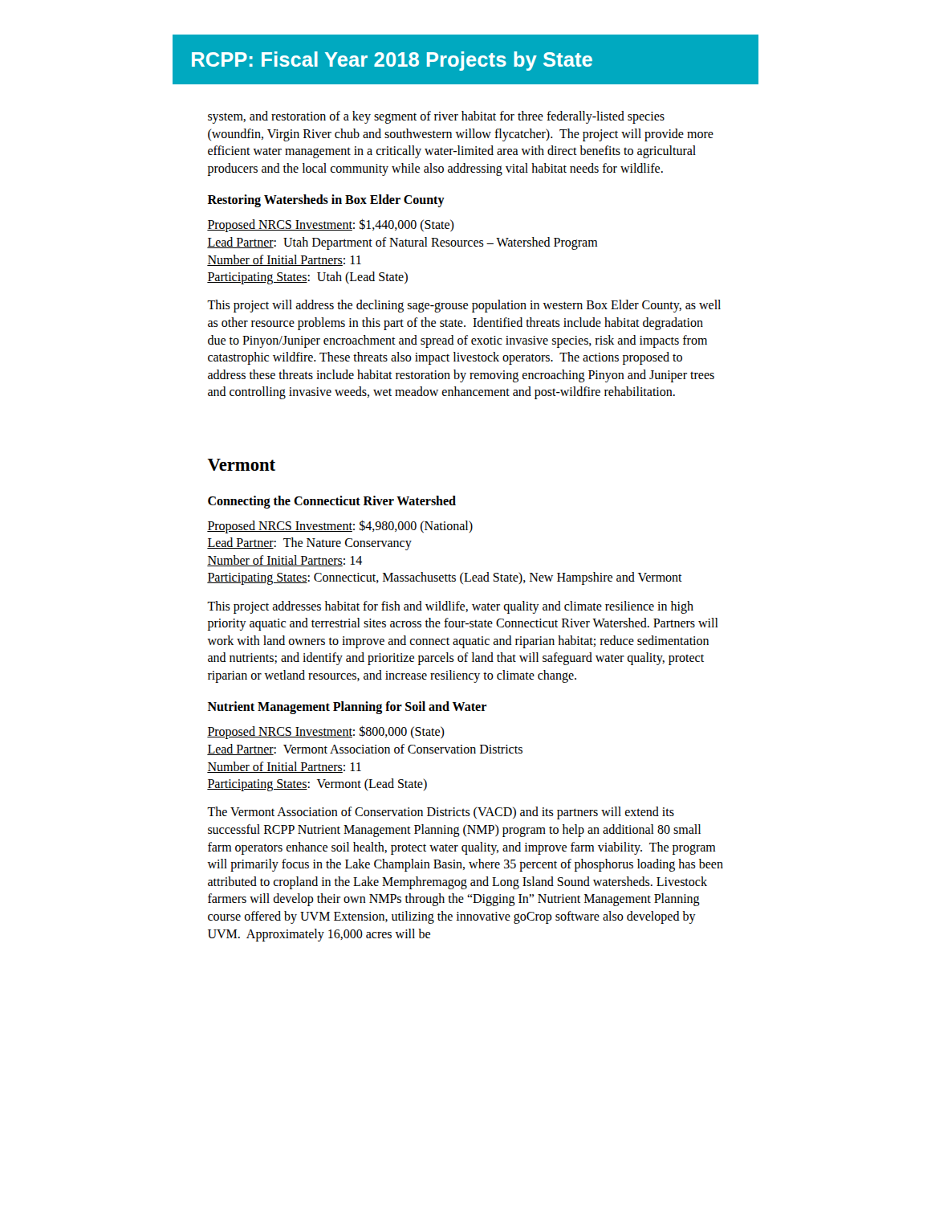RCPP: Fiscal Year 2018 Projects by State
system, and restoration of a key segment of river habitat for three federally-listed species (woundfin, Virgin River chub and southwestern willow flycatcher). The project will provide more efficient water management in a critically water-limited area with direct benefits to agricultural producers and the local community while also addressing vital habitat needs for wildlife.
Restoring Watersheds in Box Elder County
Proposed NRCS Investment: $1,440,000 (State)
Lead Partner: Utah Department of Natural Resources – Watershed Program
Number of Initial Partners: 11
Participating States: Utah (Lead State)
This project will address the declining sage-grouse population in western Box Elder County, as well as other resource problems in this part of the state. Identified threats include habitat degradation due to Pinyon/Juniper encroachment and spread of exotic invasive species, risk and impacts from catastrophic wildfire. These threats also impact livestock operators. The actions proposed to address these threats include habitat restoration by removing encroaching Pinyon and Juniper trees and controlling invasive weeds, wet meadow enhancement and post-wildfire rehabilitation.
Vermont
Connecting the Connecticut River Watershed
Proposed NRCS Investment: $4,980,000 (National)
Lead Partner: The Nature Conservancy
Number of Initial Partners: 14
Participating States: Connecticut, Massachusetts (Lead State), New Hampshire and Vermont
This project addresses habitat for fish and wildlife, water quality and climate resilience in high priority aquatic and terrestrial sites across the four-state Connecticut River Watershed. Partners will work with land owners to improve and connect aquatic and riparian habitat; reduce sedimentation and nutrients; and identify and prioritize parcels of land that will safeguard water quality, protect riparian or wetland resources, and increase resiliency to climate change.
Nutrient Management Planning for Soil and Water
Proposed NRCS Investment: $800,000 (State)
Lead Partner: Vermont Association of Conservation Districts
Number of Initial Partners: 11
Participating States: Vermont (Lead State)
The Vermont Association of Conservation Districts (VACD) and its partners will extend its successful RCPP Nutrient Management Planning (NMP) program to help an additional 80 small farm operators enhance soil health, protect water quality, and improve farm viability. The program will primarily focus in the Lake Champlain Basin, where 35 percent of phosphorus loading has been attributed to cropland in the Lake Memphremagog and Long Island Sound watersheds. Livestock farmers will develop their own NMPs through the “Digging In” Nutrient Management Planning course offered by UVM Extension, utilizing the innovative goCrop software also developed by UVM. Approximately 16,000 acres will be